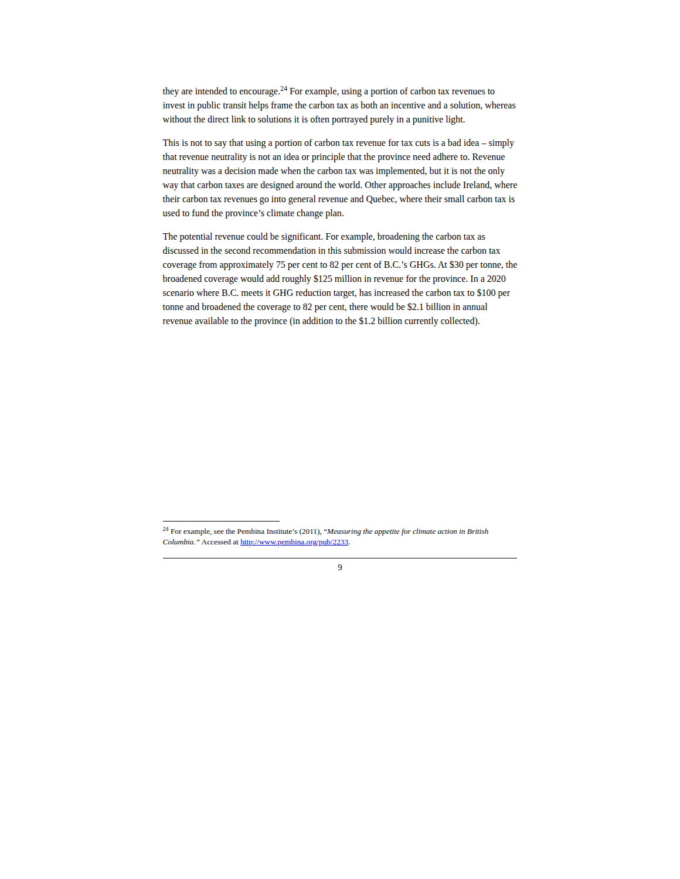they are intended to encourage.24 For example, using a portion of carbon tax revenues to invest in public transit helps frame the carbon tax as both an incentive and a solution, whereas without the direct link to solutions it is often portrayed purely in a punitive light.
This is not to say that using a portion of carbon tax revenue for tax cuts is a bad idea – simply that revenue neutrality is not an idea or principle that the province need adhere to. Revenue neutrality was a decision made when the carbon tax was implemented, but it is not the only way that carbon taxes are designed around the world. Other approaches include Ireland, where their carbon tax revenues go into general revenue and Quebec, where their small carbon tax is used to fund the province’s climate change plan.
The potential revenue could be significant. For example, broadening the carbon tax as discussed in the second recommendation in this submission would increase the carbon tax coverage from approximately 75 per cent to 82 per cent of B.C.’s GHGs. At $30 per tonne, the broadened coverage would add roughly $125 million in revenue for the province. In a 2020 scenario where B.C. meets it GHG reduction target, has increased the carbon tax to $100 per tonne and broadened the coverage to 82 per cent, there would be $2.1 billion in annual revenue available to the province (in addition to the $1.2 billion currently collected).
24 For example, see the Pembina Institute’s (2011), “Measuring the appetite for climate action in British Columbia.” Accessed at http://www.pembina.org/pub/2233.
9